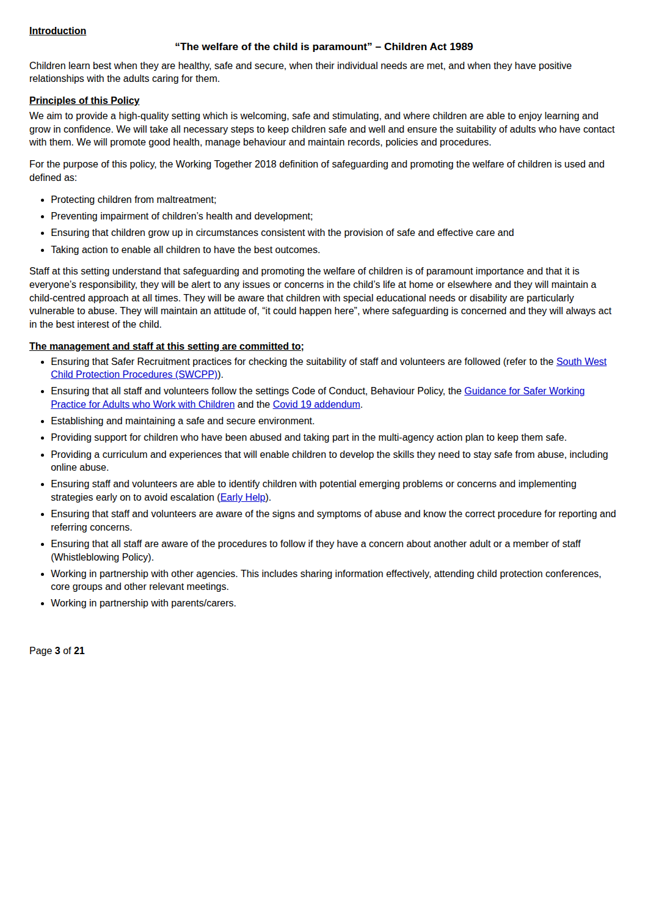Introduction
“The welfare of the child is paramount” – Children Act 1989
Children learn best when they are healthy, safe and secure, when their individual needs are met, and when they have positive relationships with the adults caring for them.
Principles of this Policy
We aim to provide a high-quality setting which is welcoming, safe and stimulating, and where children are able to enjoy learning and grow in confidence. We will take all necessary steps to keep children safe and well and ensure the suitability of adults who have contact with them. We will promote good health, manage behaviour and maintain records, policies and procedures.
For the purpose of this policy, the Working Together 2018 definition of safeguarding and promoting the welfare of children is used and defined as:
Protecting children from maltreatment;
Preventing impairment of children’s health and development;
Ensuring that children grow up in circumstances consistent with the provision of safe and effective care and
Taking action to enable all children to have the best outcomes.
Staff at this setting understand that safeguarding and promoting the welfare of children is of paramount importance and that it is everyone’s responsibility, they will be alert to any issues or concerns in the child’s life at home or elsewhere and they will maintain a child-centred approach at all times. They will be aware that children with special educational needs or disability are particularly vulnerable to abuse. They will maintain an attitude of, “it could happen here”, where safeguarding is concerned and they will always act in the best interest of the child.
The management and staff at this setting are committed to;
Ensuring that Safer Recruitment practices for checking the suitability of staff and volunteers are followed (refer to the South West Child Protection Procedures (SWCPP)).
Ensuring that all staff and volunteers follow the settings Code of Conduct, Behaviour Policy, the Guidance for Safer Working Practice for Adults who Work with Children and the Covid 19 addendum.
Establishing and maintaining a safe and secure environment.
Providing support for children who have been abused and taking part in the multi-agency action plan to keep them safe.
Providing a curriculum and experiences that will enable children to develop the skills they need to stay safe from abuse, including online abuse.
Ensuring staff and volunteers are able to identify children with potential emerging problems or concerns and implementing strategies early on to avoid escalation (Early Help).
Ensuring that staff and volunteers are aware of the signs and symptoms of abuse and know the correct procedure for reporting and referring concerns.
Ensuring that all staff are aware of the procedures to follow if they have a concern about another adult or a member of staff (Whistleblowing Policy).
Working in partnership with other agencies. This includes sharing information effectively, attending child protection conferences, core groups and other relevant meetings.
Working in partnership with parents/carers.
Page 3 of 21